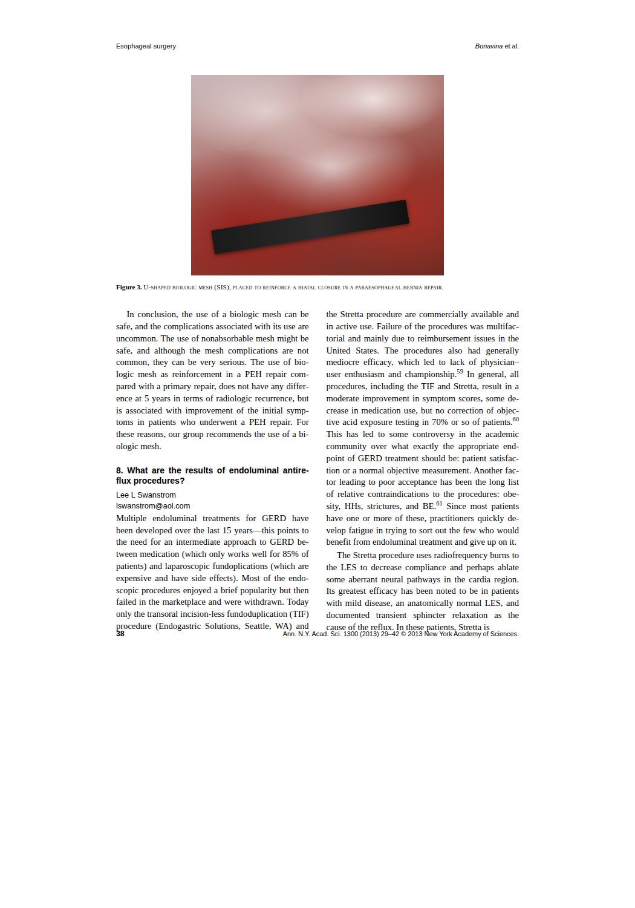Esophageal surgery
Bonavina et al.
Figure 3. U-shaped biologic mesh (SIS), placed to reinforce a hiatal closure in a paraesophageal hernia repair.
In conclusion, the use of a biologic mesh can be safe, and the complications associated with its use are uncommon. The use of nonabsorbable mesh might be safe, and although the mesh complications are not common, they can be very serious. The use of biologic mesh as reinforcement in a PEH repair compared with a primary repair, does not have any difference at 5 years in terms of radiologic recurrence, but is associated with improvement of the initial symptoms in patients who underwent a PEH repair. For these reasons, our group recommends the use of a biologic mesh.
8. What are the results of endoluminal antireflux procedures?
Lee L Swanstrom
lswanstrom@aol.com
Multiple endoluminal treatments for GERD have been developed over the last 15 years—this points to the need for an intermediate approach to GERD between medication (which only works well for 85% of patients) and laparoscopic fundoplications (which are expensive and have side effects). Most of the endoscopic procedures enjoyed a brief popularity but then failed in the marketplace and were withdrawn. Today only the transoral incision-less fundoduplication (TIF) procedure (Endogastric Solutions, Seattle, WA) and the Stretta procedure are commercially available and in active use. Failure of the procedures was multifactorial and mainly due to reimbursement issues in the United States. The procedures also had generally mediocre efficacy, which led to lack of physician–user enthusiasm and championship.59 In general, all procedures, including the TIF and Stretta, result in a moderate improvement in symptom scores, some decrease in medication use, but no correction of objective acid exposure testing in 70% or so of patients.60 This has led to some controversy in the academic community over what exactly the appropriate endpoint of GERD treatment should be: patient satisfaction or a normal objective measurement. Another factor leading to poor acceptance has been the long list of relative contraindications to the procedures: obesity, HHs, strictures, and BE.61 Since most patients have one or more of these, practitioners quickly develop fatigue in trying to sort out the few who would benefit from endoluminal treatment and give up on it.
The Stretta procedure uses radiofrequency burns to the LES to decrease compliance and perhaps ablate some aberrant neural pathways in the cardia region. Its greatest efficacy has been noted to be in patients with mild disease, an anatomically normal LES, and documented transient sphincter relaxation as the cause of the reflux. In these patients, Stretta is
38
Ann. N.Y. Acad. Sci. 1300 (2013) 29–42 © 2013 New York Academy of Sciences.